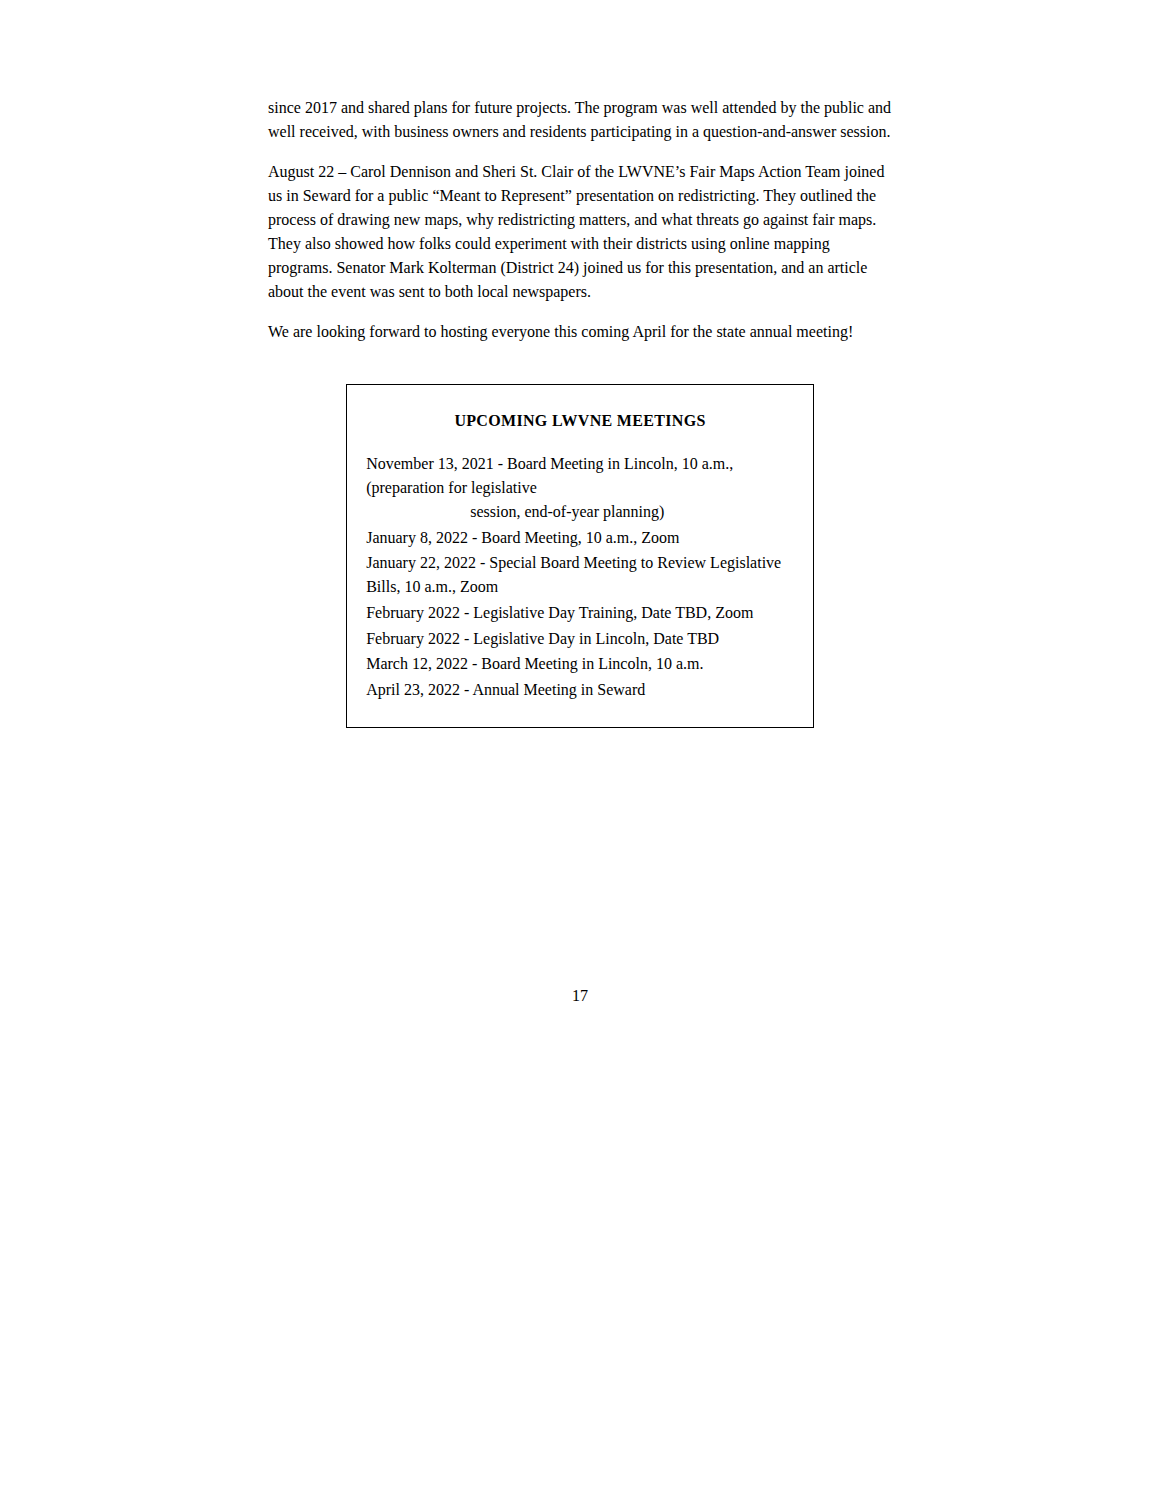since 2017 and shared plans for future projects. The program was well attended by the public and well received, with business owners and residents participating in a question-and-answer session.
August 22 – Carol Dennison and Sheri St. Clair of the LWVNE’s Fair Maps Action Team joined us in Seward for a public “Meant to Represent” presentation on redistricting. They outlined the process of drawing new maps, why redistricting matters, and what threats go against fair maps. They also showed how folks could experiment with their districts using online mapping programs. Senator Mark Kolterman (District 24) joined us for this presentation, and an article about the event was sent to both local newspapers.
We are looking forward to hosting everyone this coming April for the state annual meeting!
UPCOMING LWVNE MEETINGS
November 13, 2021 - Board Meeting in Lincoln, 10 a.m., (preparation for legislative session, end-of-year planning)
January 8, 2022 - Board Meeting, 10 a.m., Zoom
January 22, 2022 - Special Board Meeting to Review Legislative Bills, 10 a.m., Zoom
February 2022 - Legislative Day Training, Date TBD, Zoom
February 2022 - Legislative Day in Lincoln, Date TBD
March 12, 2022 - Board Meeting in Lincoln, 10 a.m.
April 23, 2022 - Annual Meeting in Seward
17